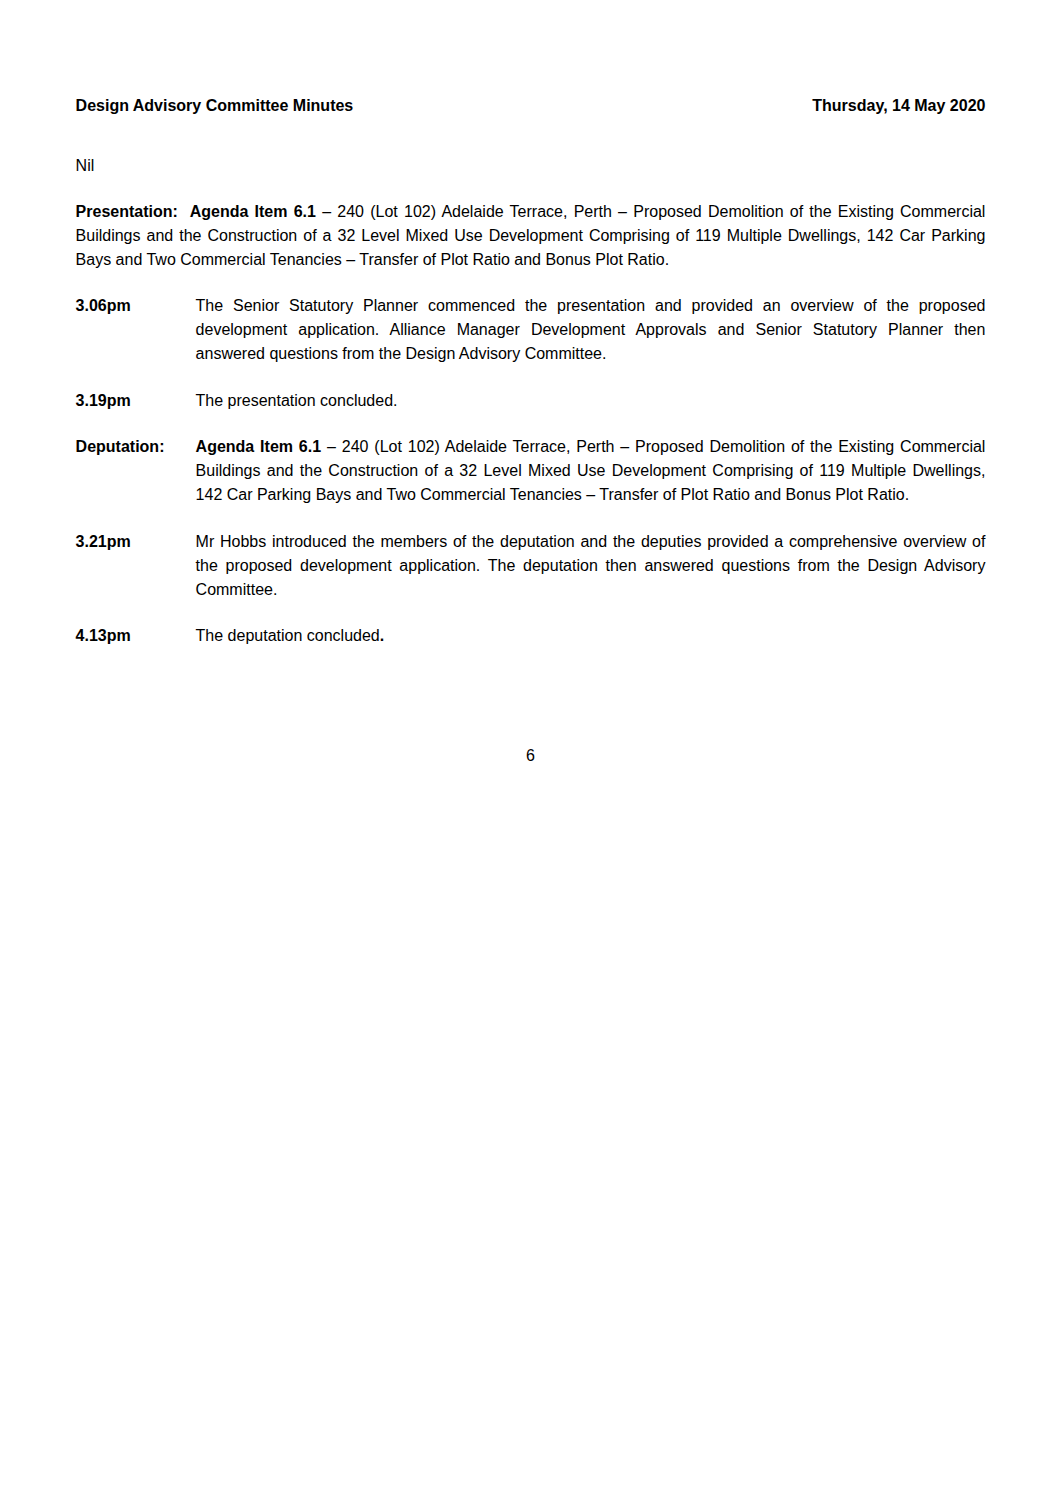Design Advisory Committee Minutes
Thursday, 14 May 2020
Nil
Presentation: Agenda Item 6.1 – 240 (Lot 102) Adelaide Terrace, Perth – Proposed Demolition of the Existing Commercial Buildings and the Construction of a 32 Level Mixed Use Development Comprising of 119 Multiple Dwellings, 142 Car Parking Bays and Two Commercial Tenancies – Transfer of Plot Ratio and Bonus Plot Ratio.
3.06pm
The Senior Statutory Planner commenced the presentation and provided an overview of the proposed development application. Alliance Manager Development Approvals and Senior Statutory Planner then answered questions from the Design Advisory Committee.
3.19pm
The presentation concluded.
Deputation:
Agenda Item 6.1 – 240 (Lot 102) Adelaide Terrace, Perth – Proposed Demolition of the Existing Commercial Buildings and the Construction of a 32 Level Mixed Use Development Comprising of 119 Multiple Dwellings, 142 Car Parking Bays and Two Commercial Tenancies – Transfer of Plot Ratio and Bonus Plot Ratio.
3.21pm
Mr Hobbs introduced the members of the deputation and the deputies provided a comprehensive overview of the proposed development application. The deputation then answered questions from the Design Advisory Committee.
4.13pm
The deputation concluded.
6